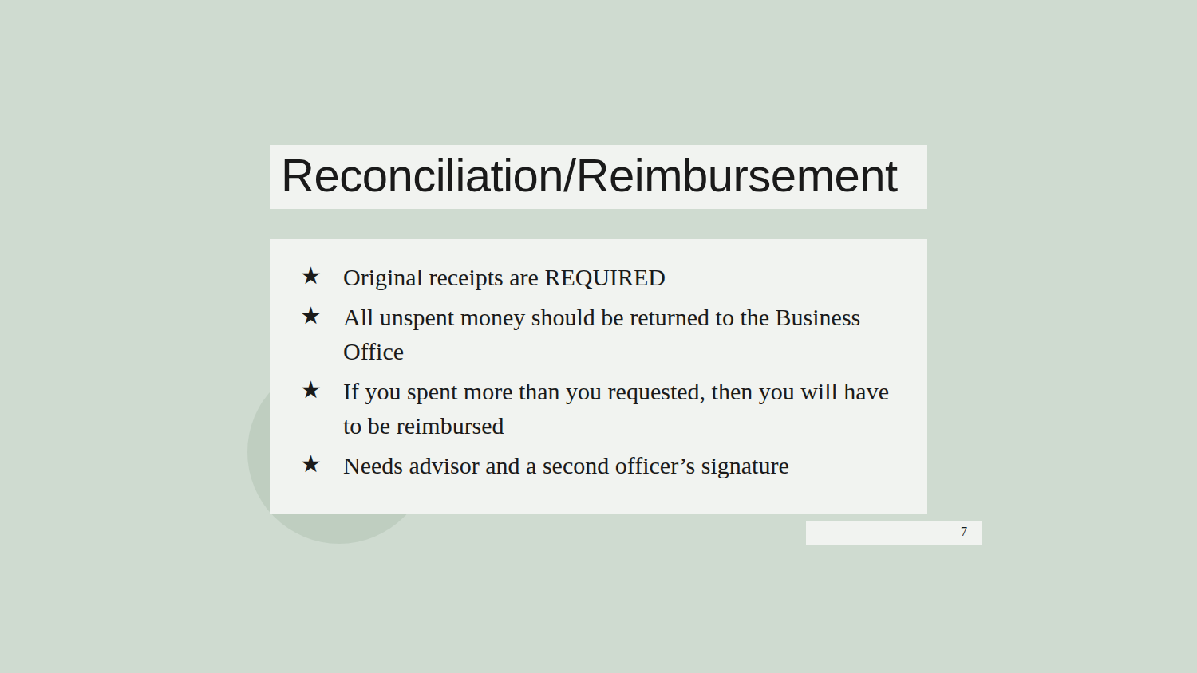Reconciliation/Reimbursement
Original receipts are REQUIRED
All unspent money should be returned to the Business Office
If you spent more than you requested, then you will have to be reimbursed
Needs advisor and a second officer’s signature
7